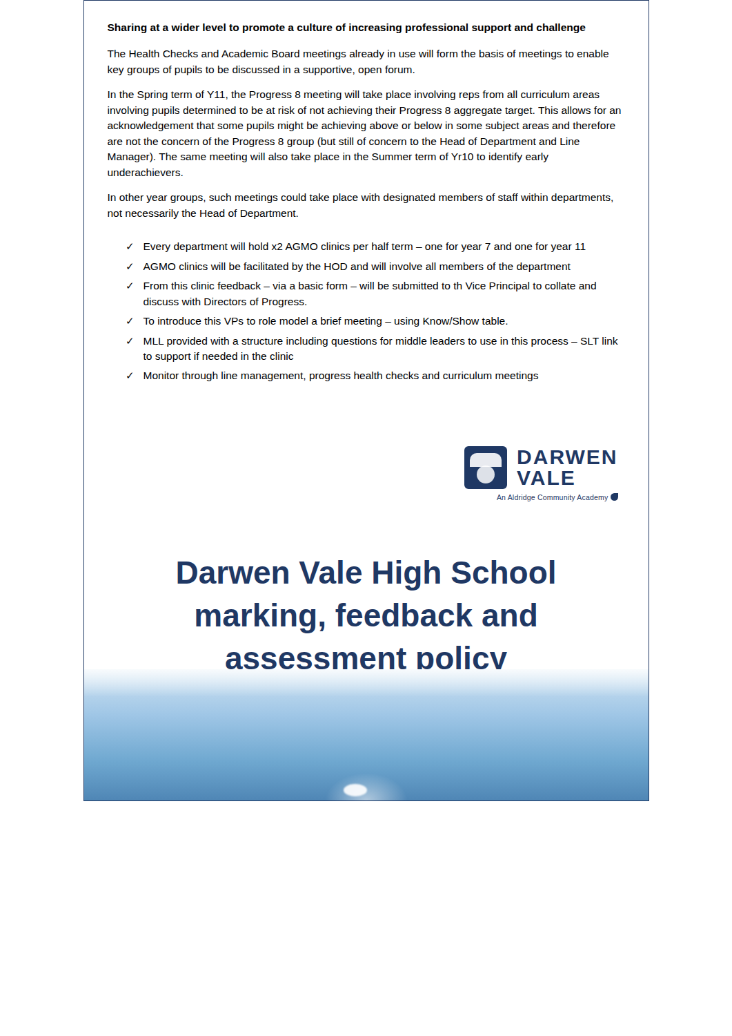Sharing at a wider level to promote a culture of increasing professional support and challenge
The Health Checks and Academic Board meetings already in use will form the basis of meetings to enable key groups of pupils to be discussed in a supportive, open forum.
In the Spring term of Y11, the Progress 8 meeting will take place involving reps from all curriculum areas involving pupils determined to be at risk of not achieving their Progress 8 aggregate target. This allows for an acknowledgement that some pupils might be achieving above or below in some subject areas and therefore are not the concern of the Progress 8 group (but still of concern to the Head of Department and Line Manager). The same meeting will also take place in the Summer term of Yr10 to identify early underachievers.
In other year groups, such meetings could take place with designated members of staff within departments, not necessarily the Head of Department.
Every department will hold x2 AGMO clinics per half term – one for year 7 and one for year 11
AGMO clinics will be facilitated by the HOD and will involve all members of the department
From this clinic feedback – via a basic form – will be submitted to th Vice Principal to collate and discuss with Directors of Progress.
To introduce this VPs to role model a brief meeting – using Know/Show table.
MLL provided with a structure including questions for middle leaders to use in this process – SLT link to support if needed in the clinic
Monitor through line management, progress health checks and curriculum meetings
DARWEN VALE
An Aldridge Community Academy
Darwen Vale High School marking, feedback and assessment policy